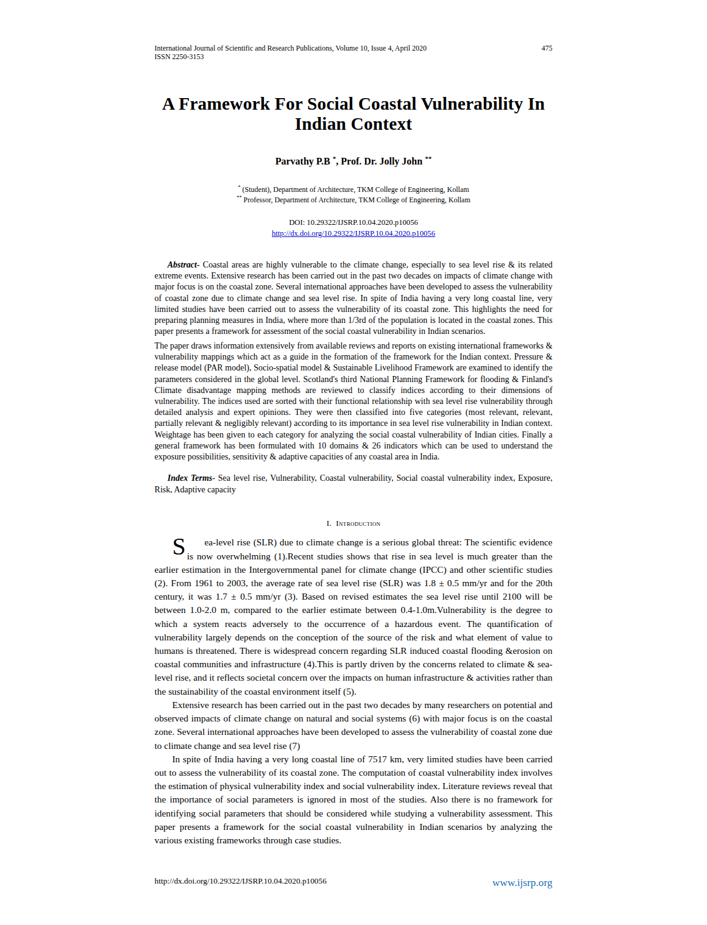International Journal of Scientific and Research Publications, Volume 10, Issue 4, April 2020
ISSN 2250-3153
475
A Framework For Social Coastal Vulnerability In Indian Context
Parvathy P.B *, Prof. Dr. Jolly John **
* (Student), Department of Architecture, TKM College of Engineering, Kollam
** Professor, Department of Architecture, TKM College of Engineering, Kollam
DOI: 10.29322/IJSRP.10.04.2020.p10056
http://dx.doi.org/10.29322/IJSRP.10.04.2020.p10056
Abstract- Coastal areas are highly vulnerable to the climate change, especially to sea level rise & its related extreme events. Extensive research has been carried out in the past two decades on impacts of climate change with major focus is on the coastal zone. Several international approaches have been developed to assess the vulnerability of coastal zone due to climate change and sea level rise. In spite of India having a very long coastal line, very limited studies have been carried out to assess the vulnerability of its coastal zone. This highlights the need for preparing planning measures in India, where more than 1/3rd of the population is located in the coastal zones. This paper presents a framework for assessment of the social coastal vulnerability in Indian scenarios.
The paper draws information extensively from available reviews and reports on existing international frameworks & vulnerability mappings which act as a guide in the formation of the framework for the Indian context. Pressure & release model (PAR model), Socio-spatial model & Sustainable Livelihood Framework are examined to identify the parameters considered in the global level. Scotland's third National Planning Framework for flooding & Finland's Climate disadvantage mapping methods are reviewed to classify indices according to their dimensions of vulnerability. The indices used are sorted with their functional relationship with sea level rise vulnerability through detailed analysis and expert opinions. They were then classified into five categories (most relevant, relevant, partially relevant & negligibly relevant) according to its importance in sea level rise vulnerability in Indian context. Weightage has been given to each category for analyzing the social coastal vulnerability of Indian cities. Finally a general framework has been formulated with 10 domains & 26 indicators which can be used to understand the exposure possibilities, sensitivity & adaptive capacities of any coastal area in India.
Index Terms- Sea level rise, Vulnerability, Coastal vulnerability, Social coastal vulnerability index, Exposure, Risk, Adaptive capacity
I. Introduction
Sea-level rise (SLR) due to climate change is a serious global threat: The scientific evidence is now overwhelming (1).Recent studies shows that rise in sea level is much greater than the earlier estimation in the Intergovernmental panel for climate change (IPCC) and other scientific studies (2). From 1961 to 2003, the average rate of sea level rise (SLR) was 1.8 ± 0.5 mm/yr and for the 20th century, it was 1.7 ± 0.5 mm/yr (3). Based on revised estimates the sea level rise until 2100 will be between 1.0-2.0 m, compared to the earlier estimate between 0.4-1.0m.Vulnerability is the degree to which a system reacts adversely to the occurrence of a hazardous event. The quantification of vulnerability largely depends on the conception of the source of the risk and what element of value to humans is threatened. There is widespread concern regarding SLR induced coastal flooding &erosion on coastal communities and infrastructure (4).This is partly driven by the concerns related to climate & sea-level rise, and it reflects societal concern over the impacts on human infrastructure & activities rather than the sustainability of the coastal environment itself (5).
Extensive research has been carried out in the past two decades by many researchers on potential and observed impacts of climate change on natural and social systems (6) with major focus is on the coastal zone. Several international approaches have been developed to assess the vulnerability of coastal zone due to climate change and sea level rise (7)
In spite of India having a very long coastal line of 7517 km, very limited studies have been carried out to assess the vulnerability of its coastal zone. The computation of coastal vulnerability index involves the estimation of physical vulnerability index and social vulnerability index. Literature reviews reveal that the importance of social parameters is ignored in most of the studies. Also there is no framework for identifying social parameters that should be considered while studying a vulnerability assessment. This paper presents a framework for the social coastal vulnerability in Indian scenarios by analyzing the various existing frameworks through case studies.
http://dx.doi.org/10.29322/IJSRP.10.04.2020.p10056
www.ijsrp.org